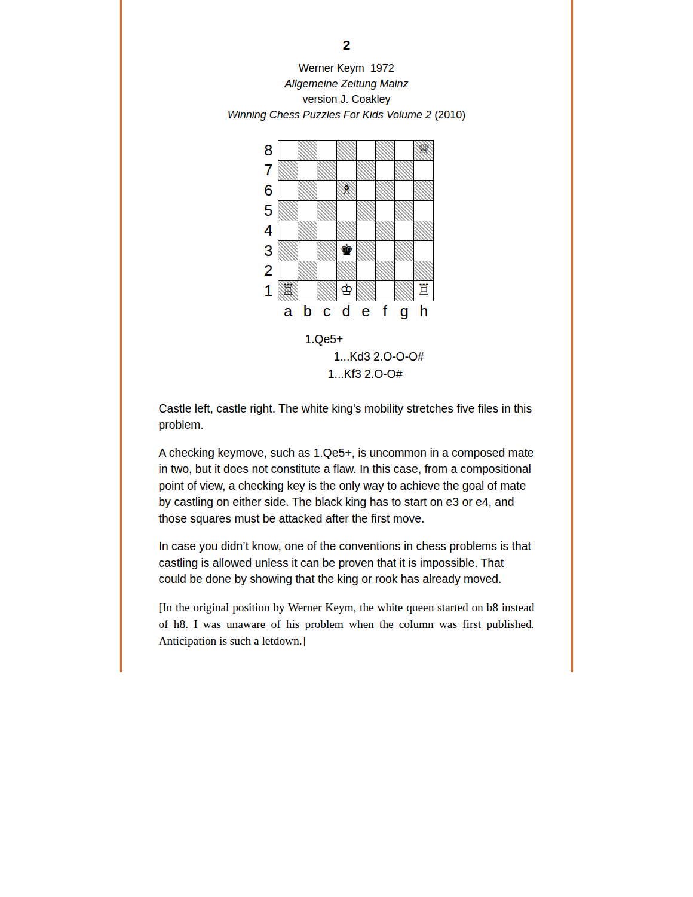2
Werner Keym 1972
Allgemeine Zeitung Mainz
version J. Coakley
Winning Chess Puzzles For Kids Volume 2 (2010)
| 8 | | | | | | | | ♕ |
| 7 | | | | | | | | |
| 6 | | | | ♗ | | | | |
| 5 | | | | | | | | |
| 4 | | | | | | | | |
| 3 | | | | ♚ | | | | |
| 2 | | | | | | | | |
| 1 | ♖ | | | ♔ | | | | ♖ |
| | a | b | c | d | e | f | g | h |
1.Qe5+
1...Kd3 2.O-O-O#
1...Kf3 2.O-O#
Castle left, castle right. The white king’s mobility stretches five files in this problem.
A checking keymove, such as 1.Qe5+, is uncommon in a composed mate in two, but it does not constitute a flaw. In this case, from a compositional point of view, a checking key is the only way to achieve the goal of mate by castling on either side. The black king has to start on e3 or e4, and those squares must be attacked after the first move.
In case you didn’t know, one of the conventions in chess problems is that castling is allowed unless it can be proven that it is impossible. That could be done by showing that the king or rook has already moved.
[In the original position by Werner Keym, the white queen started on b8 instead of h8. I was unaware of his problem when the column was first published. Anticipation is such a letdown.]